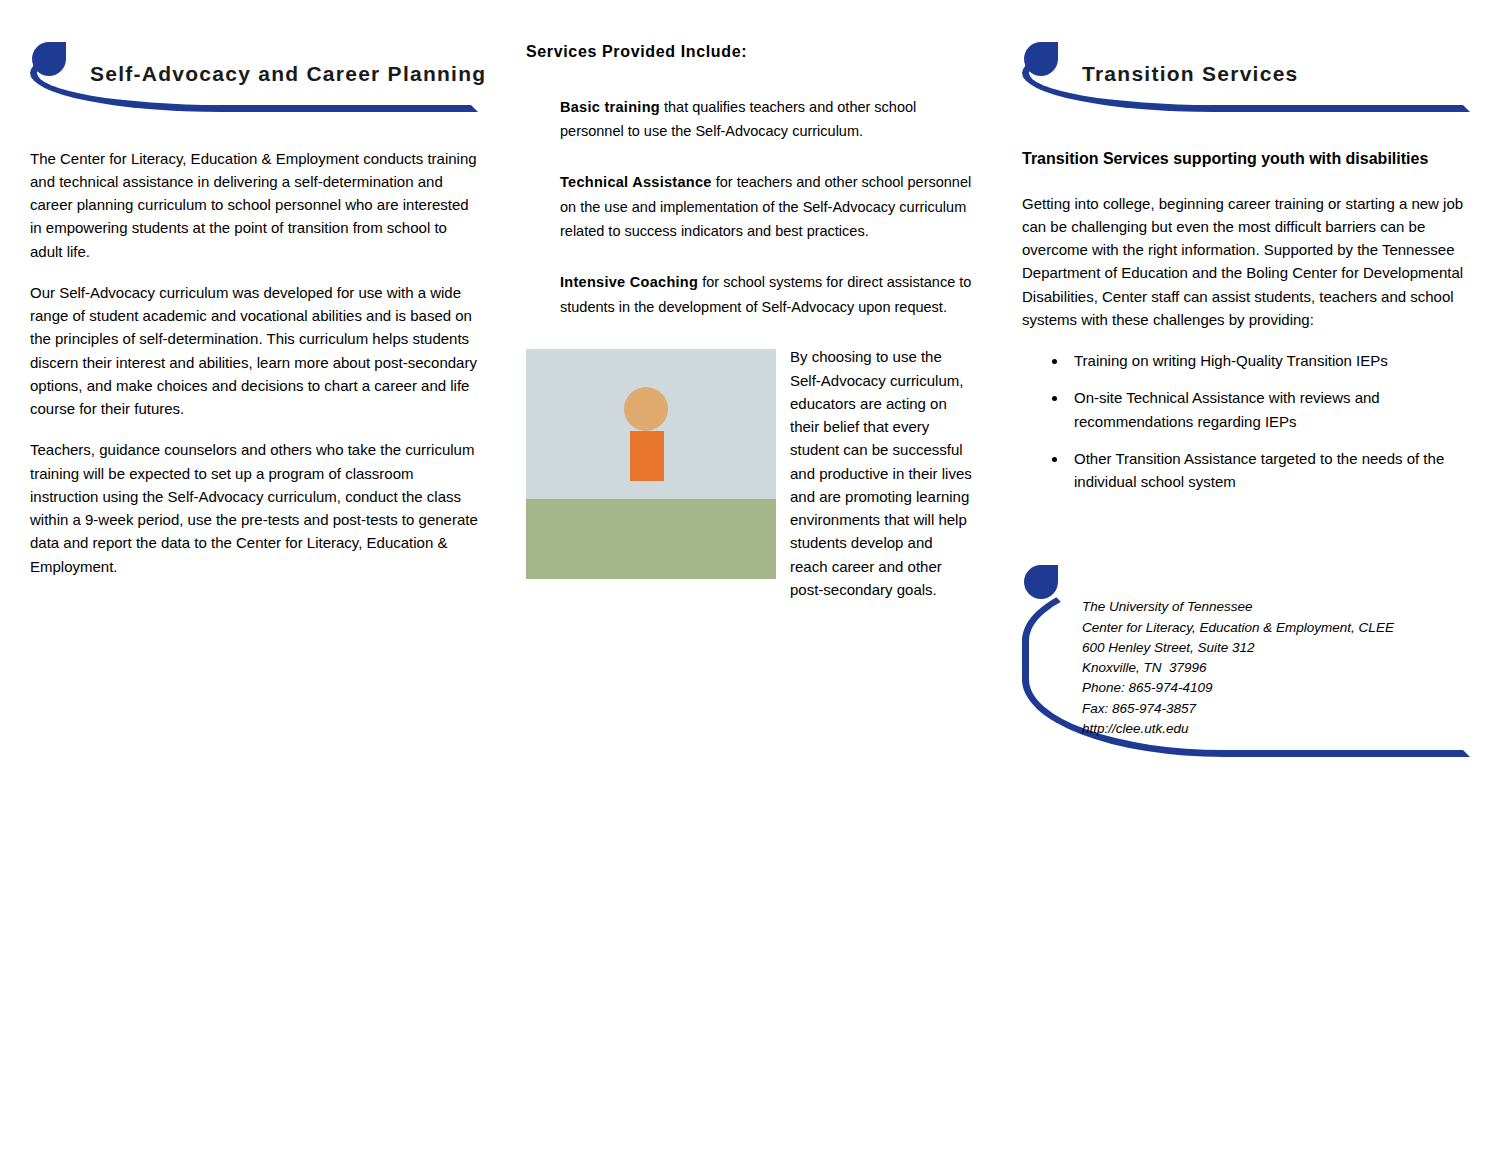Self-Advocacy and Career Planning
The Center for Literacy, Education & Employment conducts training and technical assistance in delivering a self-determination and career planning curriculum to school personnel who are interested in empowering students at the point of transition from school to adult life.
Our Self-Advocacy curriculum was developed for use with a wide range of student academic and vocational abilities and is based on the principles of self-determination. This curriculum helps students discern their interest and abilities, learn more about post-secondary options, and make choices and decisions to chart a career and life course for their futures.
Teachers, guidance counselors and others who take the curriculum training will be expected to set up a program of classroom instruction using the Self-Advocacy curriculum, conduct the class within a 9-week period, use the pre-tests and post-tests to generate data and report the data to the Center for Literacy, Education & Employment.
Services Provided Include:
Basic training that qualifies teachers and other school personnel to use the Self-Advocacy curriculum.
Technical Assistance for teachers and other school personnel on the use and implementation of the Self-Advocacy curriculum related to success indicators and best practices.
Intensive Coaching for school systems for direct assistance to students in the development of Self-Advocacy upon request.
By choosing to use the Self-Advocacy curriculum, educators are acting on their belief that every student can be successful and productive in their lives and are promoting learning environments that will help students develop and reach career and other post-secondary goals.
Transition Services
Transition Services supporting youth with disabilities
Getting into college, beginning career training or starting a new job can be challenging but even the most difficult barriers can be overcome with the right information. Supported by the Tennessee Department of Education and the Boling Center for Developmental Disabilities, Center staff can assist students, teachers and school systems with these challenges by providing:
Training on writing High-Quality Transition IEPs
On-site Technical Assistance with reviews and recommendations regarding IEPs
Other Transition Assistance targeted to the needs of the individual school system
The University of Tennessee
Center for Literacy, Education & Employment, CLEE
600 Henley Street, Suite 312
Knoxville, TN 37996
Phone: 865-974-4109
Fax: 865-974-3857
http://clee.utk.edu